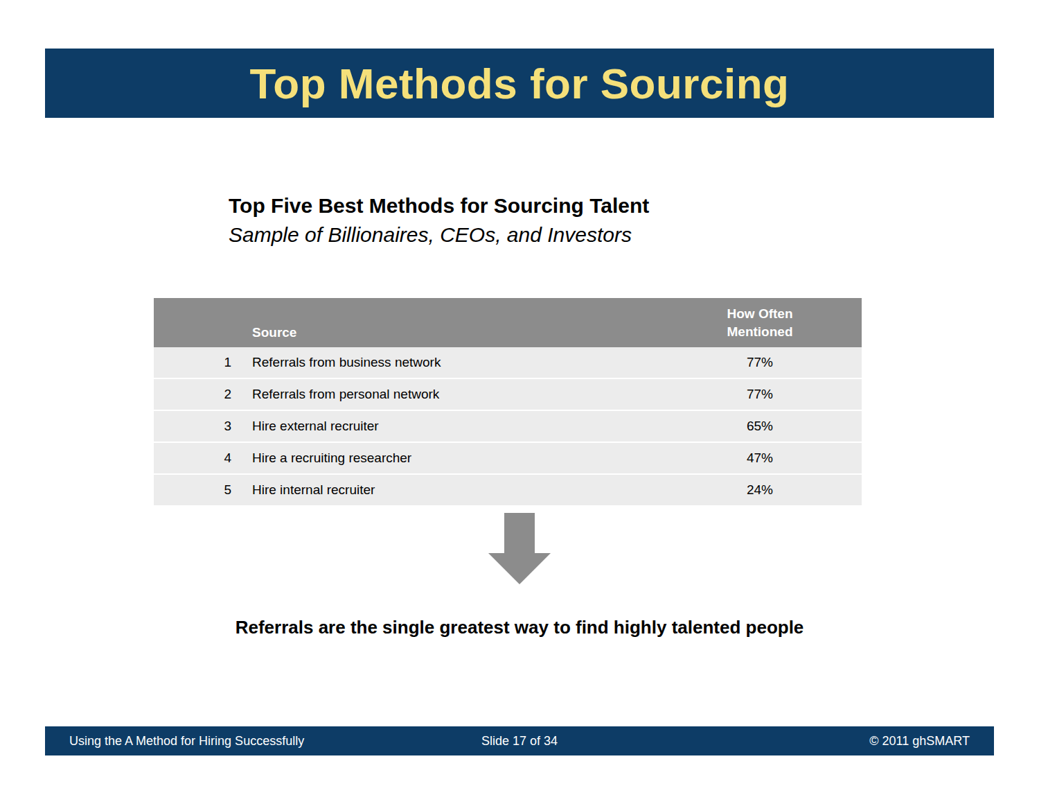Top Methods for Sourcing
Top Five Best Methods for Sourcing Talent
Sample of Billionaires, CEOs, and Investors
| | Source | How Often Mentioned |
| --- | --- | --- |
| 1 | Referrals from business network | 77% |
| 2 | Referrals from personal network | 77% |
| 3 | Hire external recruiter | 65% |
| 4 | Hire a recruiting researcher | 47% |
| 5 | Hire internal recruiter | 24% |
Referrals are the single greatest way to find highly talented people
Using the A Method for Hiring Successfully Slide 17 of 34 © 2011 ghSMART